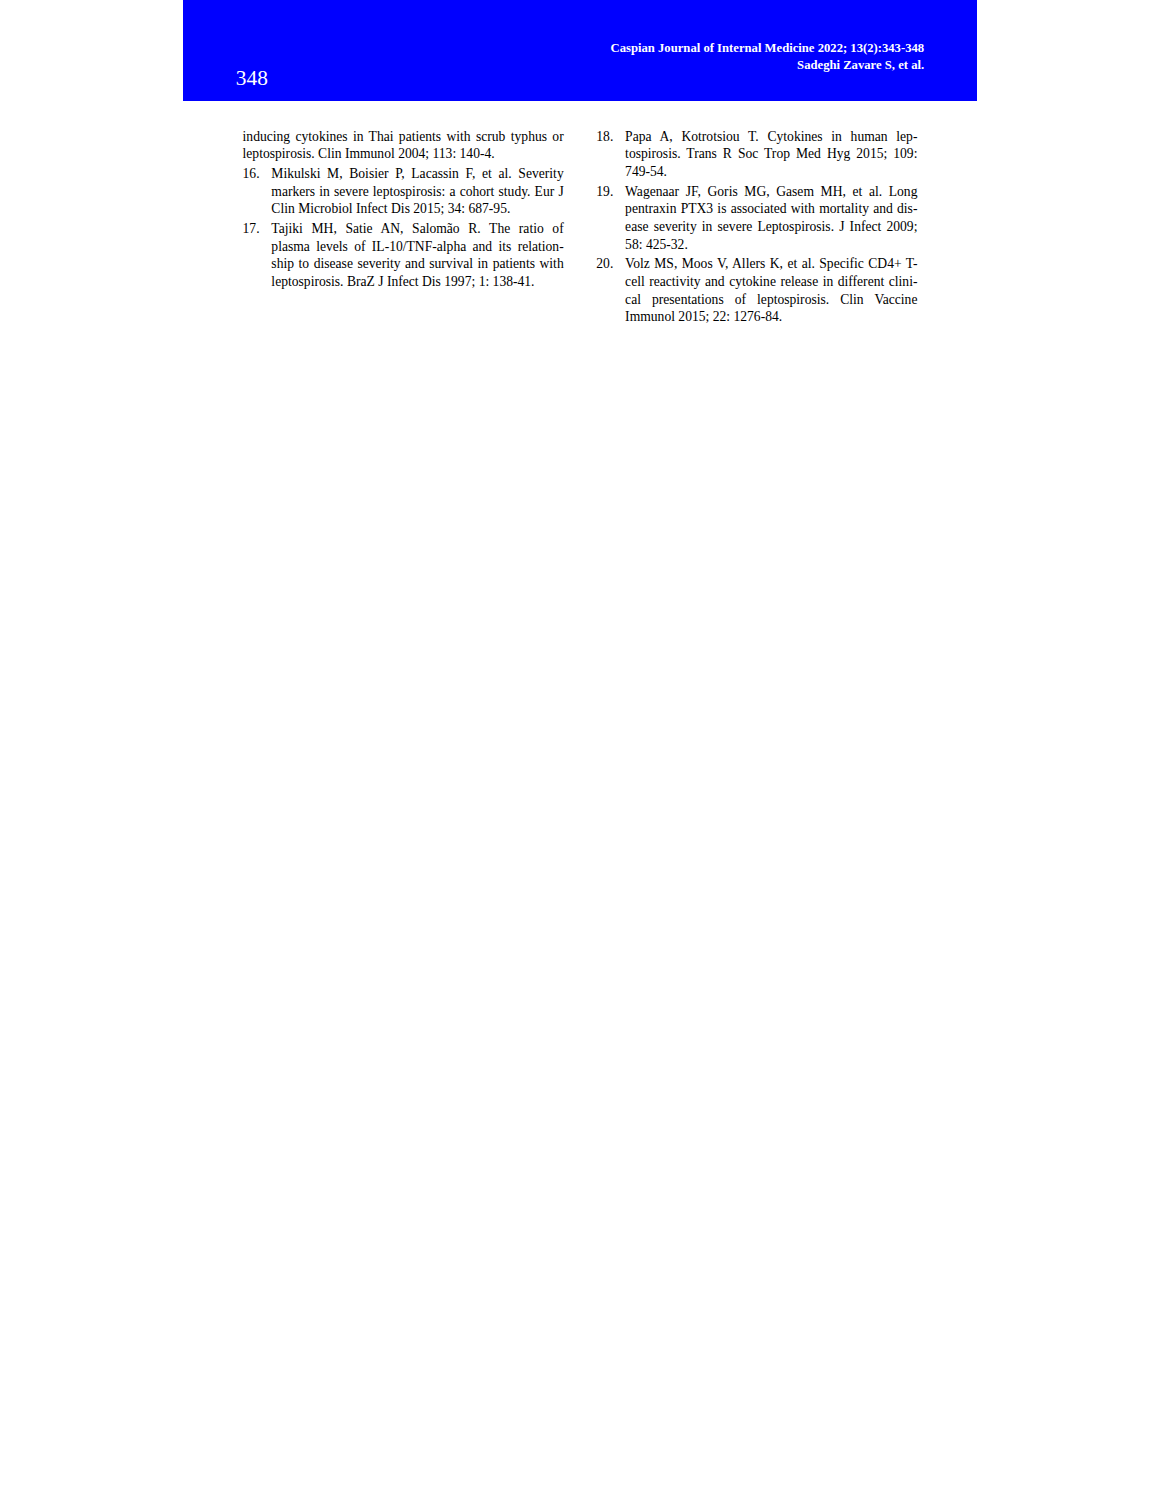348
Caspian Journal of Internal Medicine 2022; 13(2):343-348
Sadeghi Zavare S, et al.
inducing cytokines in Thai patients with scrub typhus or leptospirosis. Clin Immunol 2004; 113: 140-4.
16. Mikulski M, Boisier P, Lacassin F, et al. Severity markers in severe leptospirosis: a cohort study. Eur J Clin Microbiol Infect Dis 2015; 34: 687-95.
17. Tajiki MH, Satie AN, Salomão R. The ratio of plasma levels of IL-10/TNF-alpha and its relationship to disease severity and survival in patients with leptospirosis. BraZ J Infect Dis 1997; 1: 138-41.
18. Papa A, Kotrotsiou T. Cytokines in human leptospirosis. Trans R Soc Trop Med Hyg 2015; 109: 749-54.
19. Wagenaar JF, Goris MG, Gasem MH, et al. Long pentraxin PTX3 is associated with mortality and disease severity in severe Leptospirosis. J Infect 2009; 58: 425-32.
20. Volz MS, Moos V, Allers K, et al. Specific CD4+ T-cell reactivity and cytokine release in different clinical presentations of leptospirosis. Clin Vaccine Immunol 2015; 22: 1276-84.